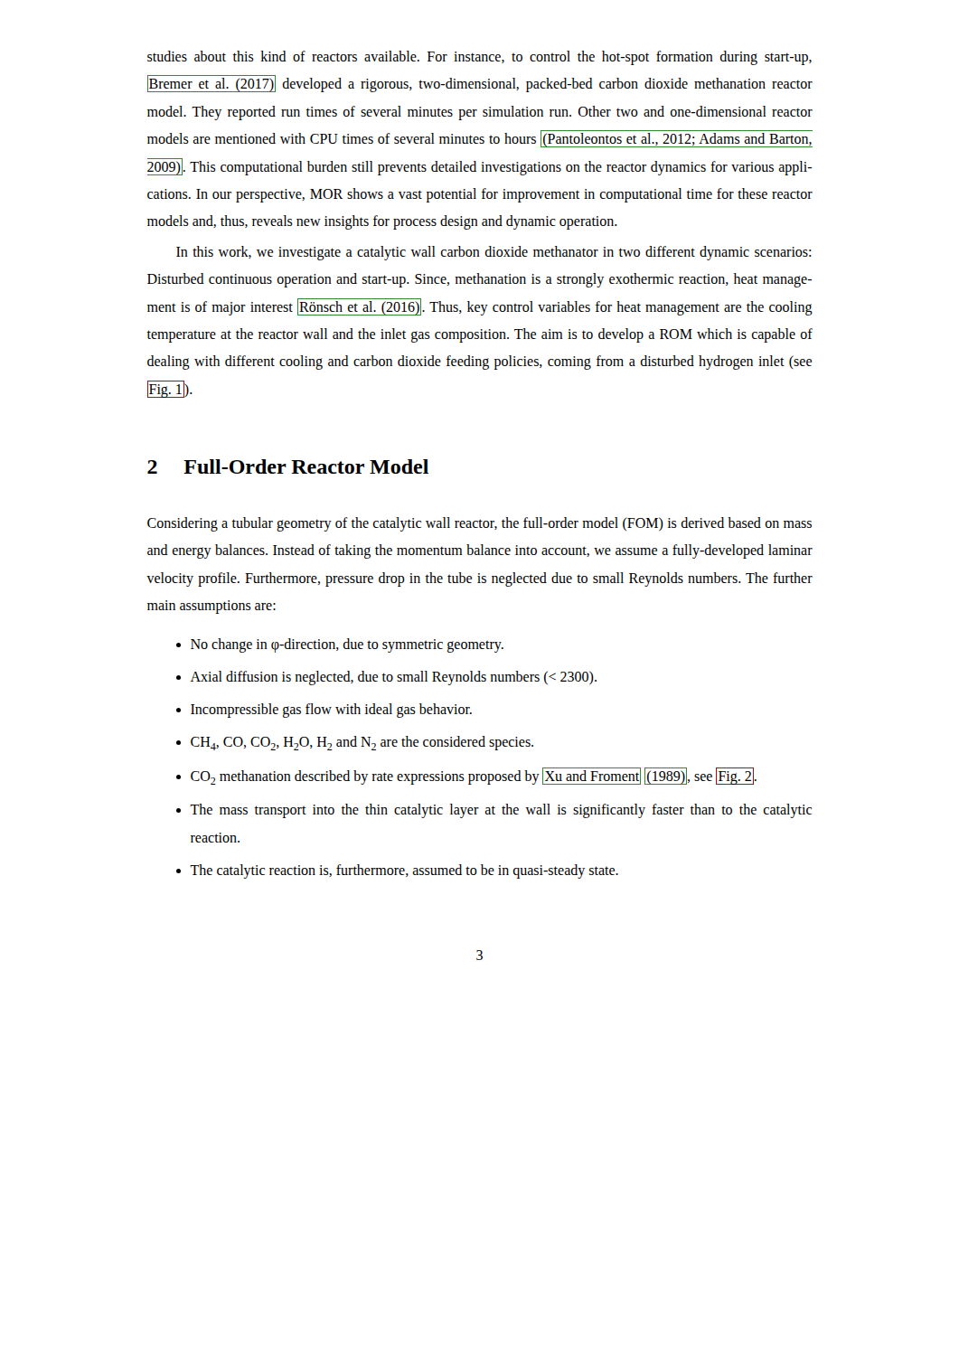studies about this kind of reactors available. For instance, to control the hot-spot formation during start-up, Bremer et al. (2017) developed a rigorous, two-dimensional, packed-bed carbon dioxide methanation reactor model. They reported run times of several minutes per simulation run. Other two and one-dimensional reactor models are mentioned with CPU times of several minutes to hours (Pantoleontos et al., 2012; Adams and Barton, 2009). This computational burden still prevents detailed investigations on the reactor dynamics for various applications. In our perspective, MOR shows a vast potential for improvement in computational time for these reactor models and, thus, reveals new insights for process design and dynamic operation.
In this work, we investigate a catalytic wall carbon dioxide methanator in two different dynamic scenarios: Disturbed continuous operation and start-up. Since, methanation is a strongly exothermic reaction, heat management is of major interest Rönsch et al. (2016). Thus, key control variables for heat management are the cooling temperature at the reactor wall and the inlet gas composition. The aim is to develop a ROM which is capable of dealing with different cooling and carbon dioxide feeding policies, coming from a disturbed hydrogen inlet (see Fig. 1).
2 Full-Order Reactor Model
Considering a tubular geometry of the catalytic wall reactor, the full-order model (FOM) is derived based on mass and energy balances. Instead of taking the momentum balance into account, we assume a fully-developed laminar velocity profile. Furthermore, pressure drop in the tube is neglected due to small Reynolds numbers. The further main assumptions are:
No change in φ-direction, due to symmetric geometry.
Axial diffusion is neglected, due to small Reynolds numbers (< 2300).
Incompressible gas flow with ideal gas behavior.
CH4, CO, CO2, H2O, H2 and N2 are the considered species.
CO2 methanation described by rate expressions proposed by Xu and Froment (1989), see Fig. 2.
The mass transport into the thin catalytic layer at the wall is significantly faster than to the catalytic reaction.
The catalytic reaction is, furthermore, assumed to be in quasi-steady state.
3